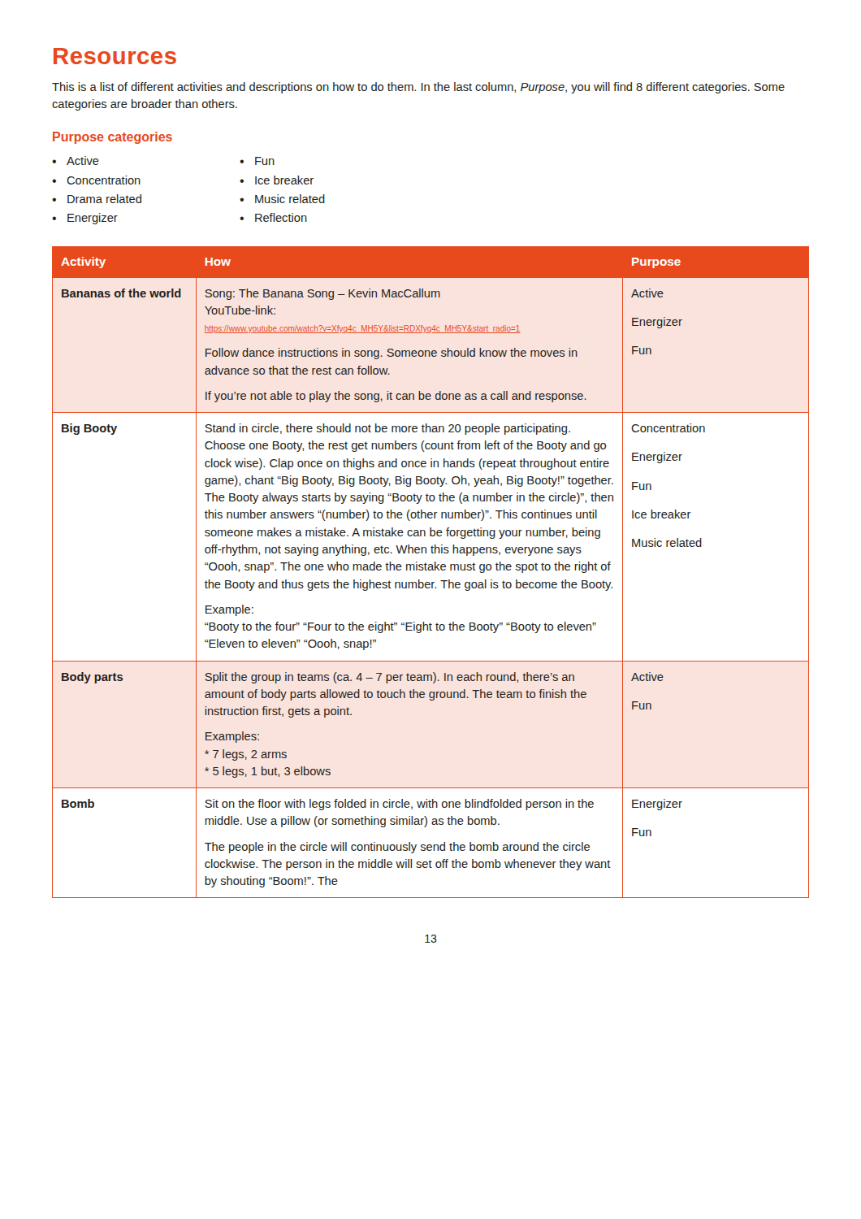Resources
This is a list of different activities and descriptions on how to do them. In the last column, Purpose, you will find 8 different categories. Some categories are broader than others.
Purpose categories
Active
Concentration
Drama related
Energizer
Fun
Ice breaker
Music related
Reflection
| Activity | How | Purpose |
| --- | --- | --- |
| Bananas of the world | Song: The Banana Song – Kevin MacCallum YouTube-link: https://www.youtube.com/watch?v=Xfyq4c_MH5Y&list=RDXfyq4c_MH5Y&start_radio=1 Follow dance instructions in song. Someone should know the moves in advance so that the rest can follow. If you’re not able to play the song, it can be done as a call and response. | Active Energizer Fun |
| Big Booty | Stand in circle, there should not be more than 20 people participating. Choose one Booty, the rest get numbers (count from left of the Booty and go clock wise). Clap once on thighs and once in hands (repeat throughout entire game), chant “Big Booty, Big Booty, Big Booty. Oh, yeah, Big Booty!” together. The Booty always starts by saying “Booty to the (a number in the circle)”, then this number answers “(number) to the (other number)”. This continues until someone makes a mistake. A mistake can be forgetting your number, being off-rhythm, not saying anything, etc. When this happens, everyone says “Oooh, snap”. The one who made the mistake must go the spot to the right of the Booty and thus gets the highest number. The goal is to become the Booty. Example: “Booty to the four” “Four to the eight” “Eight to the Booty” “Booty to eleven” “Eleven to eleven” “Oooh, snap!” | Concentration Energizer Fun Ice breaker Music related |
| Body parts | Split the group in teams (ca. 4 – 7 per team). In each round, there’s an amount of body parts allowed to touch the ground. The team to finish the instruction first, gets a point. Examples: * 7 legs, 2 arms * 5 legs, 1 but, 3 elbows | Active Fun |
| Bomb | Sit on the floor with legs folded in circle, with one blindfolded person in the middle. Use a pillow (or something similar) as the bomb. The people in the circle will continuously send the bomb around the circle clockwise. The person in the middle will set off the bomb whenever they want by shouting “Boom!”. The | Energizer Fun |
13